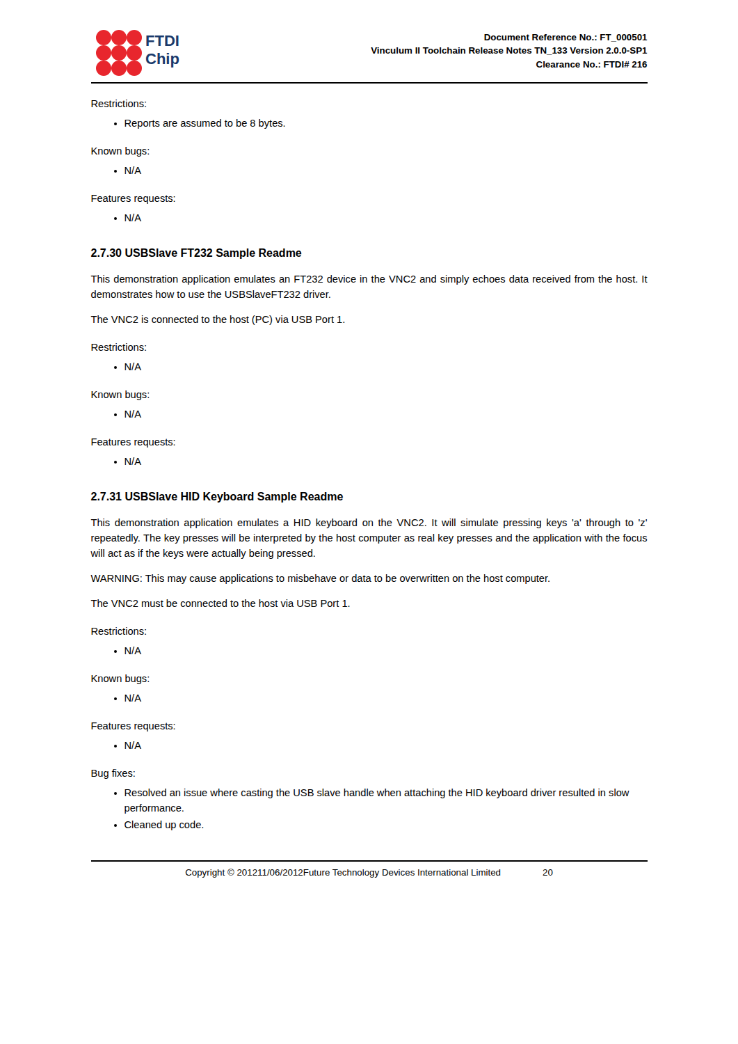FTDI Chip
Document Reference No.: FT_000501
Vinculum II Toolchain Release Notes TN_133 Version 2.0.0-SP1
Clearance No.: FTDI# 216
Restrictions:
Reports are assumed to be 8 bytes.
Known bugs:
N/A
Features requests:
N/A
2.7.30 USBSlave FT232 Sample Readme
This demonstration application emulates an FT232 device in the VNC2 and simply echoes data received from the host. It demonstrates how to use the USBSlaveFT232 driver.
The VNC2 is connected to the host (PC) via USB Port 1.
Restrictions:
N/A
Known bugs:
N/A
Features requests:
N/A
2.7.31 USBSlave HID Keyboard Sample Readme
This demonstration application emulates a HID keyboard on the VNC2. It will simulate pressing keys 'a' through to 'z' repeatedly. The key presses will be interpreted by the host computer as real key presses and the application with the focus will act as if the keys were actually being pressed.
WARNING: This may cause applications to misbehave or data to be overwritten on the host computer.
The VNC2 must be connected to the host via USB Port 1.
Restrictions:
N/A
Known bugs:
N/A
Features requests:
N/A
Bug fixes:
Resolved an issue where casting the USB slave handle when attaching the HID keyboard driver resulted in slow performance.
Cleaned up code.
Copyright © 201211/06/2012Future Technology Devices International Limited
20